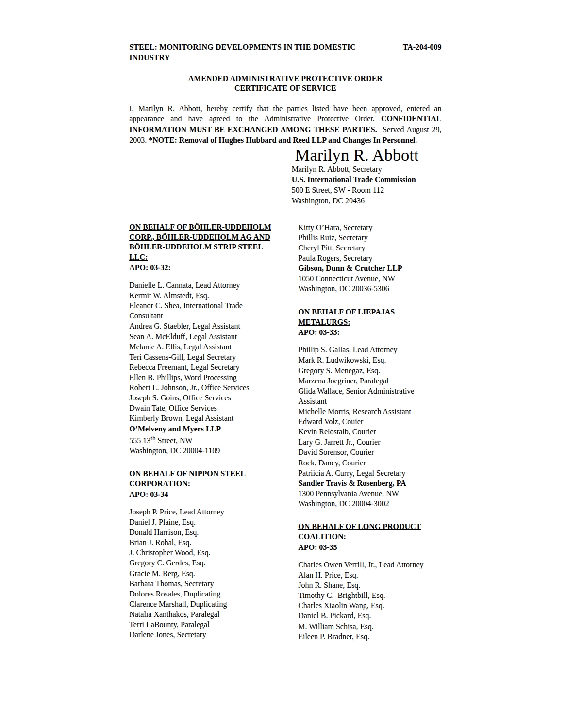STEEL: MONITORING DEVELOPMENTS IN THE DOMESTIC INDUSTRY
TA-204-009
AMENDED ADMINISTRATIVE PROTECTIVE ORDER
CERTIFICATE OF SERVICE
I, Marilyn R. Abbott, hereby certify that the parties listed have been approved, entered an appearance and have agreed to the Administrative Protective Order. CONFIDENTIAL INFORMATION MUST BE EXCHANGED AMONG THESE PARTIES. Served August 29, 2003. *NOTE: Removal of Hughes Hubbard and Reed LLP and Changes In Personnel.
Marilyn R. Abbott
Marilyn R. Abbott, Secretary
U.S. International Trade Commission
500 E Street, SW - Room 112
Washington, DC 20436
ON BEHALF OF BÖHLER-UDDEHOLM
CORP., BÖHLER-UDDEHOLM AG AND
BÖHLER-UDDEHOLM STRIP STEEL LLC:
APO: 03-32:
Danielle L. Cannata, Lead Attorney
Kermit W. Almstedt, Esq.
Eleanor C. Shea, International Trade Consultant
Andrea G. Staebler, Legal Assistant
Sean A. McElduff, Legal Assistant
Melanie A. Ellis, Legal Assistant
Teri Cassens-Gill, Legal Secretary
Rebecca Freemant, Legal Secretary
Ellen B. Phillips, Word Processing
Robert L. Johnson, Jr., Office Services
Joseph S. Goins, Office Services
Dwain Tate, Office Services
Kimberly Brown, Legal Assistant
O’Melveny and Myers LLP
555 13th Street, NW
Washington, DC 20004-1109
ON BEHALF OF NIPPON STEEL
CORPORATION:
APO: 03-34
Joseph P. Price, Lead Attorney
Daniel J. Plaine, Esq.
Donald Harrison, Esq.
Brian J. Rohal, Esq.
J. Christopher Wood, Esq.
Gregory C. Gerdes, Esq.
Gracie M. Berg, Esq.
Barbara Thomas, Secretary
Dolores Rosales, Duplicating
Clarence Marshall, Duplicating
Natalia Xanthakos, Paralegal
Terri LaBounty, Paralegal
Darlene Jones, Secretary
Kitty O’Hara, Secretary
Phillis Ruiz, Secretary
Cheryl Pitt, Secretary
Paula Rogers, Secretary
Gibson, Dunn & Crutcher LLP
1050 Connecticut Avenue, NW
Washington, DC 20036-5306
ON BEHALF OF LIEPAJAS METALURGS:
APO: 03-33:
Phillip S. Gallas, Lead Attorney
Mark R. Ludwikowski, Esq.
Gregory S. Menegaz, Esq.
Marzena Joegriner, Paralegal
Glida Wallace, Senior Administrative Assistant
Michelle Morris, Research Assistant
Edward Volz, Couier
Kevin Relostalb, Courier
Lary G. Jarrett Jr., Courier
David Sorensor, Courier
Rock, Dancy, Courier
Patriicia A. Curry, Legal Secretary
Sandler Travis & Rosenberg, PA
1300 Pennsylvania Avenue, NW
Washington, DC 20004-3002
ON BEHALF OF LONG PRODUCT
COALITION:
APO: 03-35
Charles Owen Verrill, Jr., Lead Attorney
Alan H. Price, Esq.
John R. Shane, Esq.
Timothy C. Brightbill, Esq.
Charles Xiaolin Wang, Esq.
Daniel B. Pickard, Esq.
M. William Schisa, Esq.
Eileen P. Bradner, Esq.